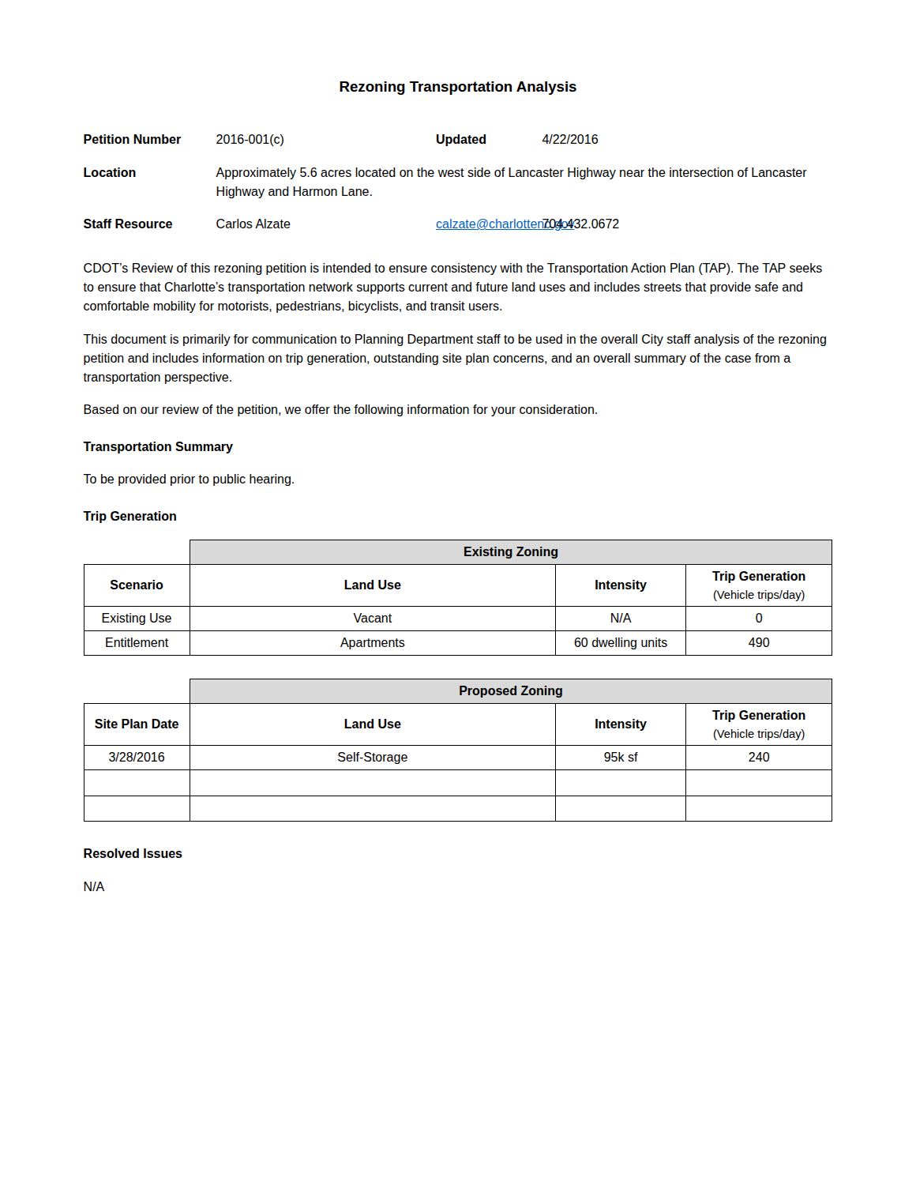Rezoning Transportation Analysis
Petition Number
2016-001(c) Updated 4/22/2016
Location
Approximately 5.6 acres located on the west side of Lancaster Highway near the intersection of Lancaster Highway and Harmon Lane.
Staff Resource
Carlos Alzate calzate@charlottenc.gov 704.432.0672
CDOT’s Review of this rezoning petition is intended to ensure consistency with the Transportation Action Plan (TAP). The TAP seeks to ensure that Charlotte’s transportation network supports current and future land uses and includes streets that provide safe and comfortable mobility for motorists, pedestrians, bicyclists, and transit users.
This document is primarily for communication to Planning Department staff to be used in the overall City staff analysis of the rezoning petition and includes information on trip generation, outstanding site plan concerns, and an overall summary of the case from a transportation perspective.
Based on our review of the petition, we offer the following information for your consideration.
Transportation Summary
To be provided prior to public hearing.
Trip Generation
| | Existing Zoning |
| --- | --- |
| Scenario | Land Use | Intensity | Trip Generation (Vehicle trips/day) |
| Existing Use | Vacant | N/A | 0 |
| Entitlement | Apartments | 60 dwelling units | 490 |
| | Proposed Zoning |
| --- | --- |
| Site Plan Date | Land Use | Intensity | Trip Generation (Vehicle trips/day) |
| 3/28/2016 | Self-Storage | 95k sf | 240 |
Resolved Issues
N/A